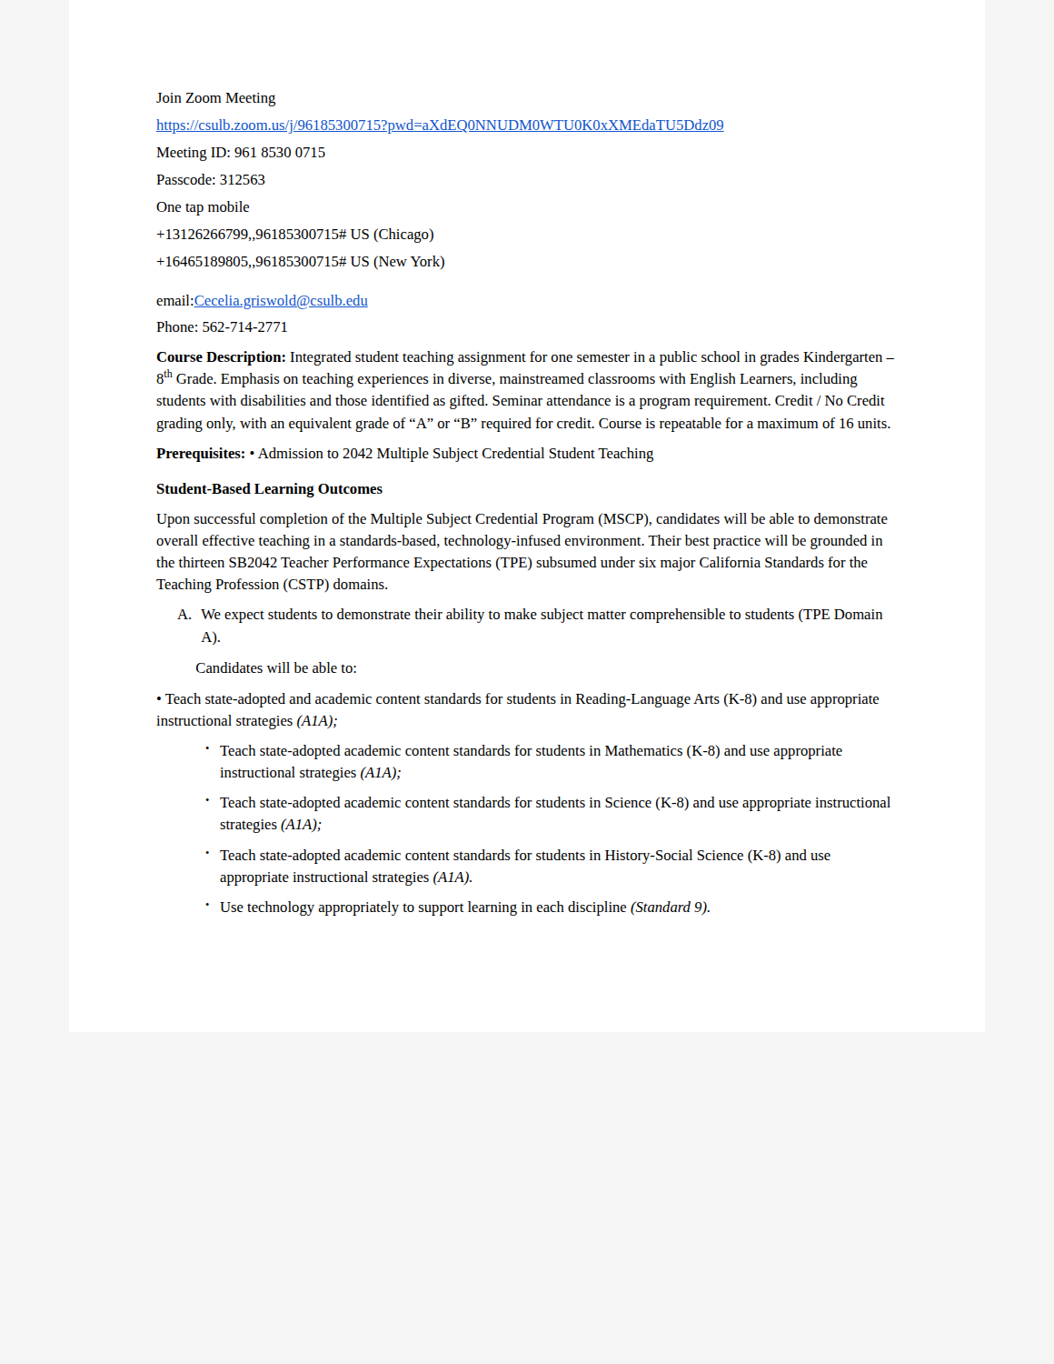Join Zoom Meeting
https://csulb.zoom.us/j/96185300715?pwd=aXdEQ0NNUDM0WTU0K0xXMEdaTU5Ddz09
Meeting ID: 961 8530 0715
Passcode: 312563
One tap mobile
+13126266799,,96185300715# US (Chicago)
+16465189805,,96185300715# US (New York)
email:Cecelia.griswold@csulb.edu
Phone: 562-714-2771
Course Description:
Integrated student teaching assignment for one semester in a public school in grades Kindergarten – 8th Grade. Emphasis on teaching experiences in diverse, mainstreamed classrooms with English Learners, including students with disabilities and those identified as gifted. Seminar attendance is a program requirement. Credit / No Credit grading only, with an equivalent grade of “A” or “B” required for credit. Course is repeatable for a maximum of 16 units.
Prerequisites:
• Admission to 2042 Multiple Subject Credential Student Teaching
Student-Based Learning Outcomes
Upon successful completion of the Multiple Subject Credential Program (MSCP), candidates will be able to demonstrate overall effective teaching in a standards-based, technology-infused environment. Their best practice will be grounded in the thirteen SB2042 Teacher Performance Expectations (TPE) subsumed under six major California Standards for the Teaching Profession (CSTP) domains.
We expect students to demonstrate their ability to make subject matter comprehensible to students (TPE Domain A).
Candidates will be able to:
• Teach state-adopted and academic content standards for students in Reading-Language Arts (K-8) and use appropriate instructional strategies (A1A);
Teach state-adopted academic content standards for students in Mathematics (K-8) and use appropriate instructional strategies (A1A);
Teach state-adopted academic content standards for students in Science (K-8) and use appropriate instructional strategies (A1A);
Teach state-adopted academic content standards for students in History-Social Science (K-8) and use appropriate instructional strategies (A1A).
Use technology appropriately to support learning in each discipline (Standard 9).